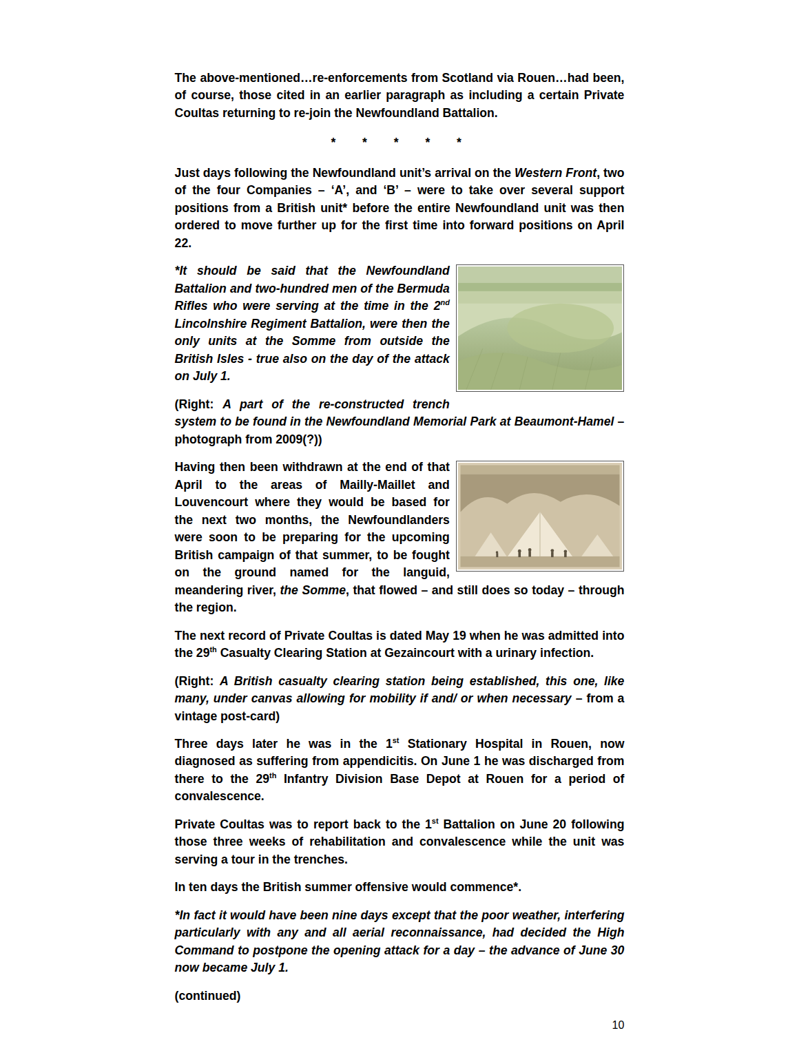The above-mentioned…re-enforcements from Scotland via Rouen…had been, of course, those cited in an earlier paragraph as including a certain Private Coultas returning to re-join the Newfoundland Battalion.
* * * * *
Just days following the Newfoundland unit’s arrival on the Western Front, two of the four Companies – ‘A’, and ‘B’ – were to take over several support positions from a British unit* before the entire Newfoundland unit was then ordered to move further up for the first time into forward positions on April 22.
*It should be said that the Newfoundland Battalion and two-hundred men of the Bermuda Rifles who were serving at the time in the 2nd Lincolnshire Regiment Battalion, were then the only units at the Somme from outside the British Isles - true also on the day of the attack on July 1.
(Right: A part of the re-constructed trench system to be found in the Newfoundland Memorial Park at Beaumont-Hamel – photograph from 2009(?))
Having then been withdrawn at the end of that April to the areas of Mailly-Maillet and Louvencourt where they would be based for the next two months, the Newfoundlanders were soon to be preparing for the upcoming British campaign of that summer, to be fought on the ground named for the languid, meandering river, the Somme, that flowed – and still does so today – through the region.
The next record of Private Coultas is dated May 19 when he was admitted into the 29th Casualty Clearing Station at Gezaincourt with a urinary infection.
(Right: A British casualty clearing station being established, this one, like many, under canvas allowing for mobility if and/ or when necessary – from a vintage post-card)
Three days later he was in the 1st Stationary Hospital in Rouen, now diagnosed as suffering from appendicitis. On June 1 he was discharged from there to the 29th Infantry Division Base Depot at Rouen for a period of convalescence.
Private Coultas was to report back to the 1st Battalion on June 20 following those three weeks of rehabilitation and convalescence while the unit was serving a tour in the trenches.
In ten days the British summer offensive would commence*.
*In fact it would have been nine days except that the poor weather, interfering particularly with any and all aerial reconnaissance, had decided the High Command to postpone the opening attack for a day – the advance of June 30 now became July 1.
(continued)
10